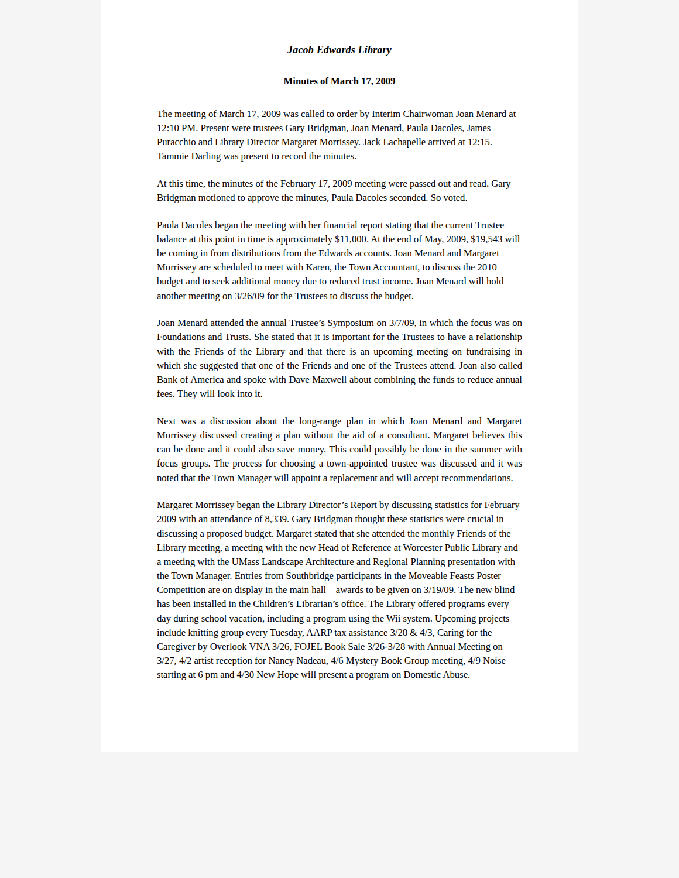Jacob Edwards Library
Minutes of March 17, 2009
The meeting of March 17, 2009 was called to order by Interim Chairwoman Joan Menard at 12:10 PM. Present were trustees Gary Bridgman, Joan Menard, Paula Dacoles, James Puracchio and Library Director Margaret Morrissey. Jack Lachapelle arrived at 12:15. Tammie Darling was present to record the minutes.
At this time, the minutes of the February 17, 2009 meeting were passed out and read. Gary Bridgman motioned to approve the minutes, Paula Dacoles seconded. So voted.
Paula Dacoles began the meeting with her financial report stating that the current Trustee balance at this point in time is approximately $11,000. At the end of May, 2009, $19,543 will be coming in from distributions from the Edwards accounts. Joan Menard and Margaret Morrissey are scheduled to meet with Karen, the Town Accountant, to discuss the 2010 budget and to seek additional money due to reduced trust income. Joan Menard will hold another meeting on 3/26/09 for the Trustees to discuss the budget.
Joan Menard attended the annual Trustee’s Symposium on 3/7/09, in which the focus was on Foundations and Trusts. She stated that it is important for the Trustees to have a relationship with the Friends of the Library and that there is an upcoming meeting on fundraising in which she suggested that one of the Friends and one of the Trustees attend. Joan also called Bank of America and spoke with Dave Maxwell about combining the funds to reduce annual fees. They will look into it.
Next was a discussion about the long-range plan in which Joan Menard and Margaret Morrissey discussed creating a plan without the aid of a consultant. Margaret believes this can be done and it could also save money. This could possibly be done in the summer with focus groups. The process for choosing a town-appointed trustee was discussed and it was noted that the Town Manager will appoint a replacement and will accept recommendations.
Margaret Morrissey began the Library Director’s Report by discussing statistics for February 2009 with an attendance of 8,339. Gary Bridgman thought these statistics were crucial in discussing a proposed budget. Margaret stated that she attended the monthly Friends of the Library meeting, a meeting with the new Head of Reference at Worcester Public Library and a meeting with the UMass Landscape Architecture and Regional Planning presentation with the Town Manager. Entries from Southbridge participants in the Moveable Feasts Poster Competition are on display in the main hall – awards to be given on 3/19/09. The new blind has been installed in the Children’s Librarian’s office. The Library offered programs every day during school vacation, including a program using the Wii system. Upcoming projects include knitting group every Tuesday, AARP tax assistance 3/28 & 4/3, Caring for the Caregiver by Overlook VNA 3/26, FOJEL Book Sale 3/26-3/28 with Annual Meeting on 3/27, 4/2 artist reception for Nancy Nadeau, 4/6 Mystery Book Group meeting, 4/9 Noise starting at 6 pm and 4/30 New Hope will present a program on Domestic Abuse.